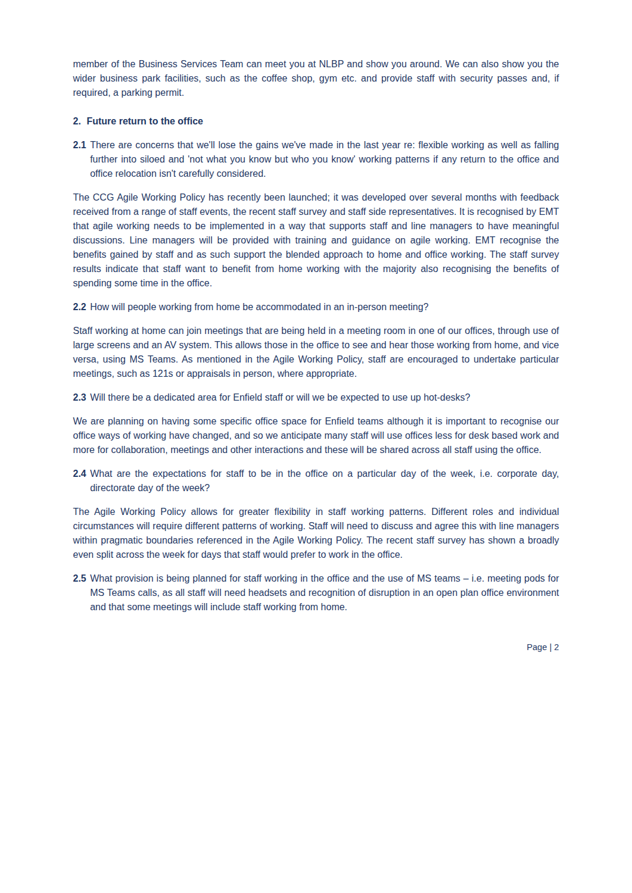member of the Business Services Team can meet you at NLBP and show you around. We can also show you the wider business park facilities, such as the coffee shop, gym etc. and provide staff with security passes and, if required, a parking permit.
2. Future return to the office
2.1 There are concerns that we'll lose the gains we've made in the last year re: flexible working as well as falling further into siloed and 'not what you know but who you know' working patterns if any return to the office and office relocation isn't carefully considered.
The CCG Agile Working Policy has recently been launched; it was developed over several months with feedback received from a range of staff events, the recent staff survey and staff side representatives. It is recognised by EMT that agile working needs to be implemented in a way that supports staff and line managers to have meaningful discussions. Line managers will be provided with training and guidance on agile working. EMT recognise the benefits gained by staff and as such support the blended approach to home and office working. The staff survey results indicate that staff want to benefit from home working with the majority also recognising the benefits of spending some time in the office.
2.2 How will people working from home be accommodated in an in-person meeting?
Staff working at home can join meetings that are being held in a meeting room in one of our offices, through use of large screens and an AV system. This allows those in the office to see and hear those working from home, and vice versa, using MS Teams. As mentioned in the Agile Working Policy, staff are encouraged to undertake particular meetings, such as 121s or appraisals in person, where appropriate.
2.3 Will there be a dedicated area for Enfield staff or will we be expected to use up hot-desks?
We are planning on having some specific office space for Enfield teams although it is important to recognise our office ways of working have changed, and so we anticipate many staff will use offices less for desk based work and more for collaboration, meetings and other interactions and these will be shared across all staff using the office.
2.4 What are the expectations for staff to be in the office on a particular day of the week, i.e. corporate day, directorate day of the week?
The Agile Working Policy allows for greater flexibility in staff working patterns. Different roles and individual circumstances will require different patterns of working. Staff will need to discuss and agree this with line managers within pragmatic boundaries referenced in the Agile Working Policy. The recent staff survey has shown a broadly even split across the week for days that staff would prefer to work in the office.
2.5 What provision is being planned for staff working in the office and the use of MS teams – i.e. meeting pods for MS Teams calls, as all staff will need headsets and recognition of disruption in an open plan office environment and that some meetings will include staff working from home.
Page | 2